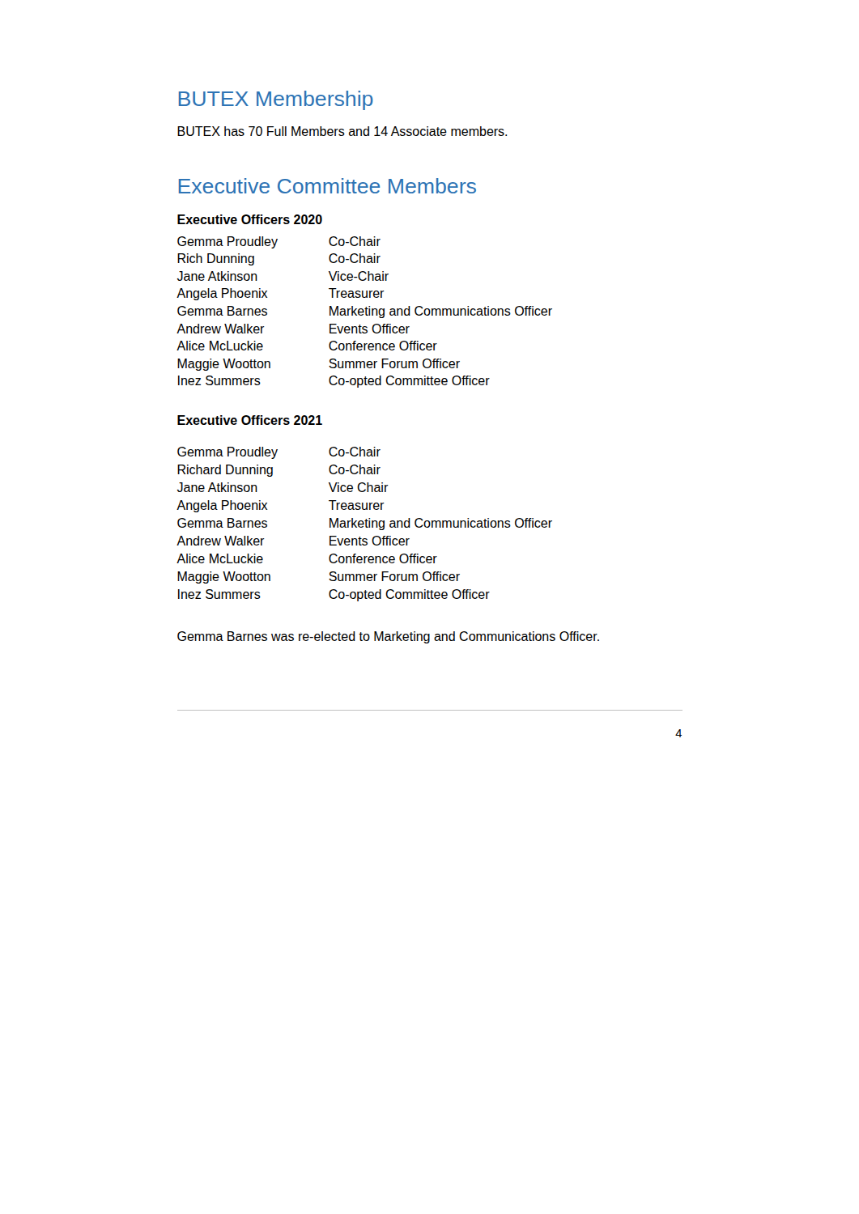BUTEX Membership
BUTEX has 70 Full Members and 14 Associate members.
Executive Committee Members
Executive Officers 2020
| Gemma Proudley | Co-Chair |
| Rich Dunning | Co-Chair |
| Jane Atkinson | Vice-Chair |
| Angela Phoenix | Treasurer |
| Gemma Barnes | Marketing and Communications Officer |
| Andrew Walker | Events Officer |
| Alice McLuckie | Conference Officer |
| Maggie Wootton | Summer Forum Officer |
| Inez Summers | Co-opted Committee Officer |
Executive Officers 2021
| Gemma Proudley | Co-Chair |
| Richard Dunning | Co-Chair |
| Jane Atkinson | Vice Chair |
| Angela Phoenix | Treasurer |
| Gemma Barnes | Marketing and Communications Officer |
| Andrew Walker | Events Officer |
| Alice McLuckie | Conference Officer |
| Maggie Wootton | Summer Forum Officer |
| Inez Summers | Co-opted Committee Officer |
Gemma Barnes was re-elected to Marketing and Communications Officer.
4